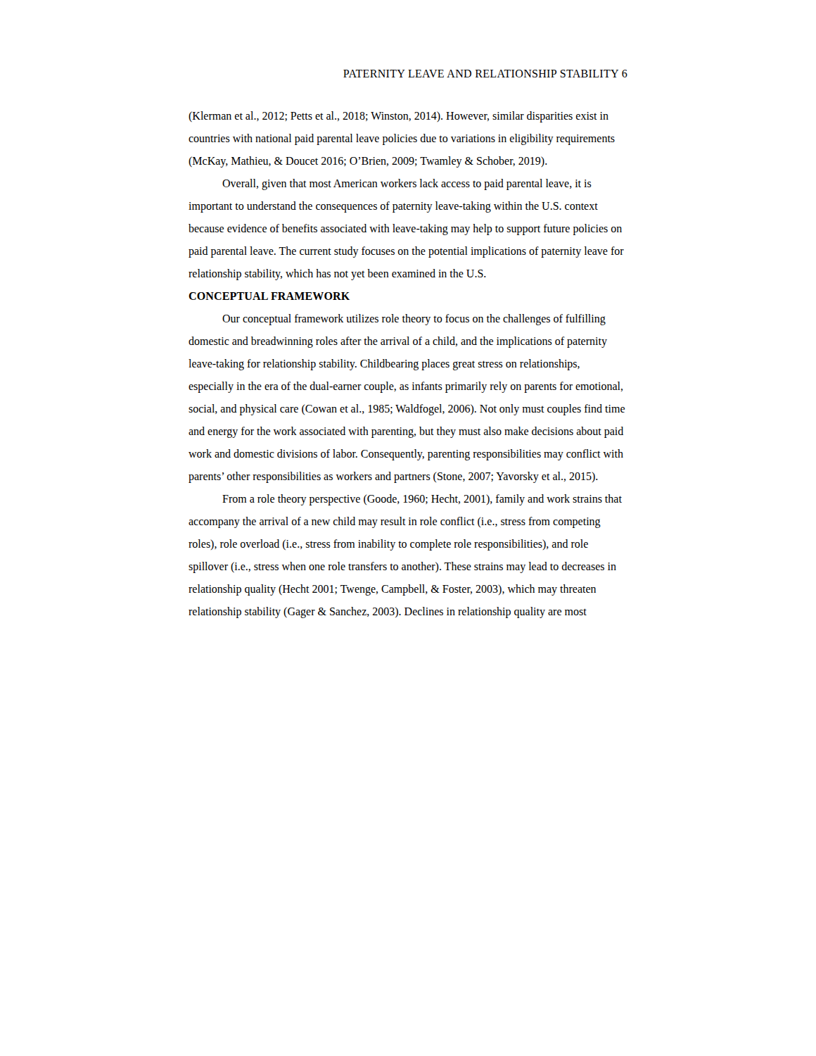PATERNITY LEAVE AND RELATIONSHIP STABILITY 6
(Klerman et al., 2012; Petts et al., 2018; Winston, 2014). However, similar disparities exist in countries with national paid parental leave policies due to variations in eligibility requirements (McKay, Mathieu, & Doucet 2016; O’Brien, 2009; Twamley & Schober, 2019).
Overall, given that most American workers lack access to paid parental leave, it is important to understand the consequences of paternity leave-taking within the U.S. context because evidence of benefits associated with leave-taking may help to support future policies on paid parental leave. The current study focuses on the potential implications of paternity leave for relationship stability, which has not yet been examined in the U.S.
CONCEPTUAL FRAMEWORK
Our conceptual framework utilizes role theory to focus on the challenges of fulfilling domestic and breadwinning roles after the arrival of a child, and the implications of paternity leave-taking for relationship stability. Childbearing places great stress on relationships, especially in the era of the dual-earner couple, as infants primarily rely on parents for emotional, social, and physical care (Cowan et al., 1985; Waldfogel, 2006). Not only must couples find time and energy for the work associated with parenting, but they must also make decisions about paid work and domestic divisions of labor. Consequently, parenting responsibilities may conflict with parents’ other responsibilities as workers and partners (Stone, 2007; Yavorsky et al., 2015).
From a role theory perspective (Goode, 1960; Hecht, 2001), family and work strains that accompany the arrival of a new child may result in role conflict (i.e., stress from competing roles), role overload (i.e., stress from inability to complete role responsibilities), and role spillover (i.e., stress when one role transfers to another). These strains may lead to decreases in relationship quality (Hecht 2001; Twenge, Campbell, & Foster, 2003), which may threaten relationship stability (Gager & Sanchez, 2003). Declines in relationship quality are most